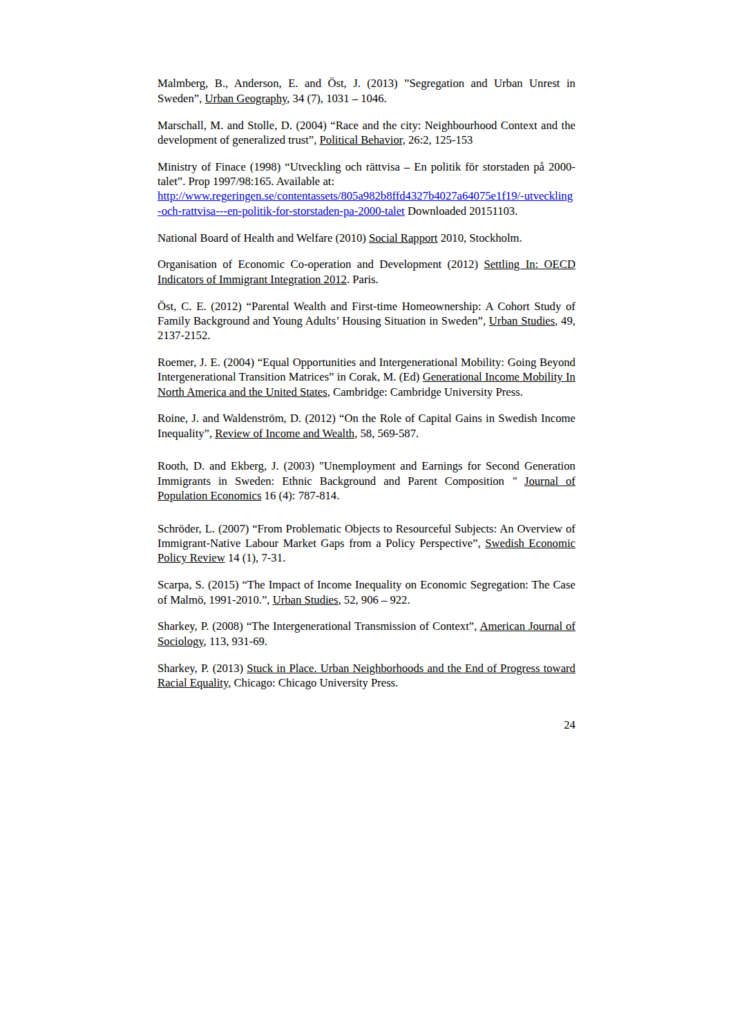Malmberg, B., Anderson, E. and Öst, J. (2013) ”Segregation and Urban Unrest in Sweden”, Urban Geography, 34 (7), 1031 – 1046.
Marschall, M. and Stolle, D. (2004) “Race and the city: Neighbourhood Context and the development of generalized trust”, Political Behavior, 26:2, 125-153
Ministry of Finace (1998) “Utveckling och rättvisa – En politik för storstaden på 2000-talet”. Prop 1997/98:165. Available at:
http://www.regeringen.se/contentassets/805a982b8ffd4327b4027a64075e1f19/-utveckling-och-rattvisa---en-politik-for-storstaden-pa-2000-talet Downloaded 20151103.
National Board of Health and Welfare (2010) Social Rapport 2010, Stockholm.
Organisation of Economic Co-operation and Development (2012) Settling In: OECD Indicators of Immigrant Integration 2012. Paris.
Öst, C. E. (2012) “Parental Wealth and First-time Homeownership: A Cohort Study of Family Background and Young Adults’ Housing Situation in Sweden”, Urban Studies, 49, 2137-2152.
Roemer, J. E. (2004) “Equal Opportunities and Intergenerational Mobility: Going Beyond Intergenerational Transition Matrices” in Corak, M. (Ed) Generational Income Mobility In North America and the United States, Cambridge: Cambridge University Press.
Roine, J. and Waldenström, D. (2012) “On the Role of Capital Gains in Swedish Income Inequality”, Review of Income and Wealth, 58, 569-587.
Rooth, D. and Ekberg, J. (2003) "Unemployment and Earnings for Second Generation Immigrants in Sweden: Ethnic Background and Parent Composition " Journal of Population Economics 16 (4): 787-814.
Schröder, L. (2007) “From Problematic Objects to Resourceful Subjects: An Overview of Immigrant-Native Labour Market Gaps from a Policy Perspective”, Swedish Economic Policy Review 14 (1), 7-31.
Scarpa, S. (2015) “The Impact of Income Inequality on Economic Segregation: The Case of Malmö, 1991-2010.”, Urban Studies, 52, 906 – 922.
Sharkey, P. (2008) “The Intergenerational Transmission of Context”, American Journal of Sociology, 113, 931-69.
Sharkey, P. (2013) Stuck in Place. Urban Neighborhoods and the End of Progress toward Racial Equality, Chicago: Chicago University Press.
24